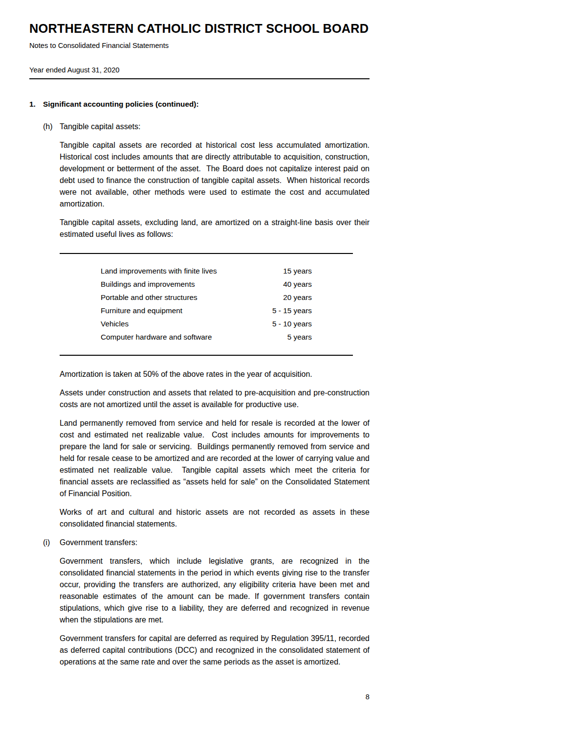NORTHEASTERN CATHOLIC DISTRICT SCHOOL BOARD
Notes to Consolidated Financial Statements
Year ended August 31, 2020
1. Significant accounting policies (continued):
(h)
Tangible capital assets:
Tangible capital assets are recorded at historical cost less accumulated amortization. Historical cost includes amounts that are directly attributable to acquisition, construction, development or betterment of the asset. The Board does not capitalize interest paid on debt used to finance the construction of tangible capital assets. When historical records were not available, other methods were used to estimate the cost and accumulated amortization.
Tangible capital assets, excluding land, are amortized on a straight-line basis over their estimated useful lives as follows:
| Land improvements with finite lives | 15 years |
| Buildings and improvements | 40 years |
| Portable and other structures | 20 years |
| Furniture and equipment | 5 - 15 years |
| Vehicles | 5 - 10 years |
| Computer hardware and software | 5 years |
Amortization is taken at 50% of the above rates in the year of acquisition.
Assets under construction and assets that related to pre-acquisition and pre-construction costs are not amortized until the asset is available for productive use.
Land permanently removed from service and held for resale is recorded at the lower of cost and estimated net realizable value. Cost includes amounts for improvements to prepare the land for sale or servicing. Buildings permanently removed from service and held for resale cease to be amortized and are recorded at the lower of carrying value and estimated net realizable value. Tangible capital assets which meet the criteria for financial assets are reclassified as “assets held for sale” on the Consolidated Statement of Financial Position.
Works of art and cultural and historic assets are not recorded as assets in these consolidated financial statements.
(i)
Government transfers:
Government transfers, which include legislative grants, are recognized in the consolidated financial statements in the period in which events giving rise to the transfer occur, providing the transfers are authorized, any eligibility criteria have been met and reasonable estimates of the amount can be made. If government transfers contain stipulations, which give rise to a liability, they are deferred and recognized in revenue when the stipulations are met.
Government transfers for capital are deferred as required by Regulation 395/11, recorded as deferred capital contributions (DCC) and recognized in the consolidated statement of operations at the same rate and over the same periods as the asset is amortized.
8